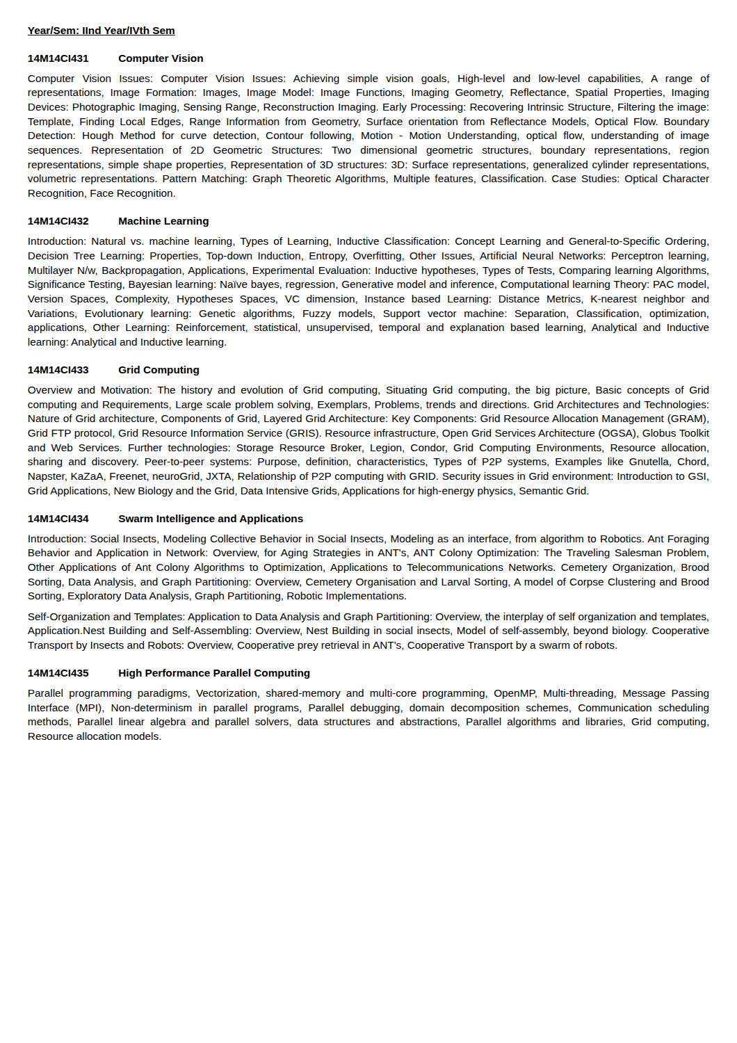Year/Sem: IInd Year/IVth Sem
14M14CI431 Computer Vision
Computer Vision Issues: Computer Vision Issues: Achieving simple vision goals, High-level and low-level capabilities, A range of representations, Image Formation: Images, Image Model: Image Functions, Imaging Geometry, Reflectance, Spatial Properties, Imaging Devices: Photographic Imaging, Sensing Range, Reconstruction Imaging. Early Processing: Recovering Intrinsic Structure, Filtering the image: Template, Finding Local Edges, Range Information from Geometry, Surface orientation from Reflectance Models, Optical Flow. Boundary Detection: Hough Method for curve detection, Contour following, Motion - Motion Understanding, optical flow, understanding of image sequences. Representation of 2D Geometric Structures: Two dimensional geometric structures, boundary representations, region representations, simple shape properties, Representation of 3D structures: 3D: Surface representations, generalized cylinder representations, volumetric representations. Pattern Matching: Graph Theoretic Algorithms, Multiple features, Classification. Case Studies: Optical Character Recognition, Face Recognition.
14M14CI432 Machine Learning
Introduction: Natural vs. machine learning, Types of Learning, Inductive Classification: Concept Learning and General-to-Specific Ordering, Decision Tree Learning: Properties, Top-down Induction, Entropy, Overfitting, Other Issues, Artificial Neural Networks: Perceptron learning, Multilayer N/w, Backpropagation, Applications, Experimental Evaluation: Inductive hypotheses, Types of Tests, Comparing learning Algorithms, Significance Testing, Bayesian learning: Naïve bayes, regression, Generative model and inference, Computational learning Theory: PAC model, Version Spaces, Complexity, Hypotheses Spaces, VC dimension, Instance based Learning: Distance Metrics, K-nearest neighbor and Variations, Evolutionary learning: Genetic algorithms, Fuzzy models, Support vector machine: Separation, Classification, optimization, applications, Other Learning: Reinforcement, statistical, unsupervised, temporal and explanation based learning, Analytical and Inductive learning: Analytical and Inductive learning.
14M14CI433 Grid Computing
Overview and Motivation: The history and evolution of Grid computing, Situating Grid computing, the big picture, Basic concepts of Grid computing and Requirements, Large scale problem solving, Exemplars, Problems, trends and directions. Grid Architectures and Technologies: Nature of Grid architecture, Components of Grid, Layered Grid Architecture: Key Components: Grid Resource Allocation Management (GRAM), Grid FTP protocol, Grid Resource Information Service (GRIS). Resource infrastructure, Open Grid Services Architecture (OGSA), Globus Toolkit and Web Services. Further technologies: Storage Resource Broker, Legion, Condor, Grid Computing Environments, Resource allocation, sharing and discovery. Peer-to-peer systems: Purpose, definition, characteristics, Types of P2P systems, Examples like Gnutella, Chord, Napster, KaZaA, Freenet, neuroGrid, JXTA, Relationship of P2P computing with GRID. Security issues in Grid environment: Introduction to GSI, Grid Applications, New Biology and the Grid, Data Intensive Grids, Applications for high-energy physics, Semantic Grid.
14M14CI434 Swarm Intelligence and Applications
Introduction: Social Insects, Modeling Collective Behavior in Social Insects, Modeling as an interface, from algorithm to Robotics. Ant Foraging Behavior and Application in Network: Overview, for Aging Strategies in ANT's, ANT Colony Optimization: The Traveling Salesman Problem, Other Applications of Ant Colony Algorithms to Optimization, Applications to Telecommunications Networks. Cemetery Organization, Brood Sorting, Data Analysis, and Graph Partitioning: Overview, Cemetery Organisation and Larval Sorting, A model of Corpse Clustering and Brood Sorting, Exploratory Data Analysis, Graph Partitioning, Robotic Implementations.
Self-Organization and Templates: Application to Data Analysis and Graph Partitioning: Overview, the interplay of self organization and templates, Application.Nest Building and Self-Assembling: Overview, Nest Building in social insects, Model of self-assembly, beyond biology. Cooperative Transport by Insects and Robots: Overview, Cooperative prey retrieval in ANT's, Cooperative Transport by a swarm of robots.
14M14CI435 High Performance Parallel Computing
Parallel programming paradigms, Vectorization, shared-memory and multi-core programming, OpenMP, Multi-threading, Message Passing Interface (MPI), Non-determinism in parallel programs, Parallel debugging, domain decomposition schemes, Communication scheduling methods, Parallel linear algebra and parallel solvers, data structures and abstractions, Parallel algorithms and libraries, Grid computing, Resource allocation models.